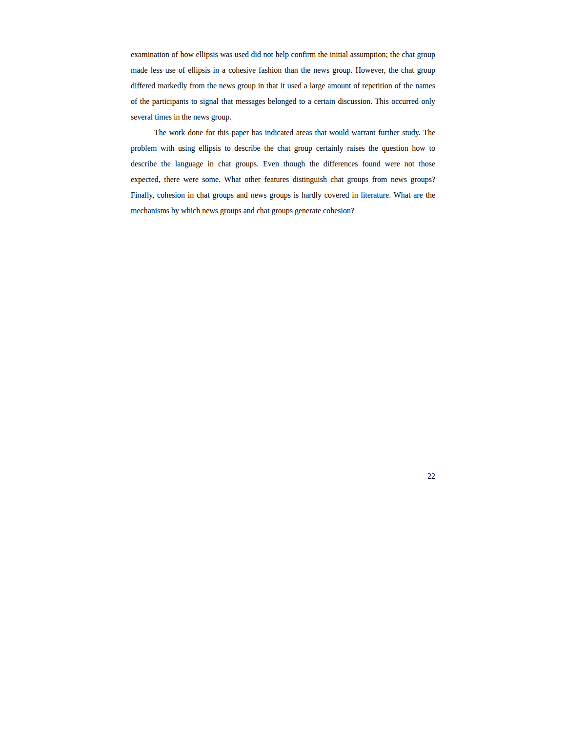examination of how ellipsis was used did not help confirm the initial assumption; the chat group made less use of ellipsis in a cohesive fashion than the news group. However, the chat group differed markedly from the news group in that it used a large amount of repetition of the names of the participants to signal that messages belonged to a certain discussion. This occurred only several times in the news group.
The work done for this paper has indicated areas that would warrant further study. The problem with using ellipsis to describe the chat group certainly raises the question how to describe the language in chat groups. Even though the differences found were not those expected, there were some. What other features distinguish chat groups from news groups? Finally, cohesion in chat groups and news groups is hardly covered in literature. What are the mechanisms by which news groups and chat groups generate cohesion?
22